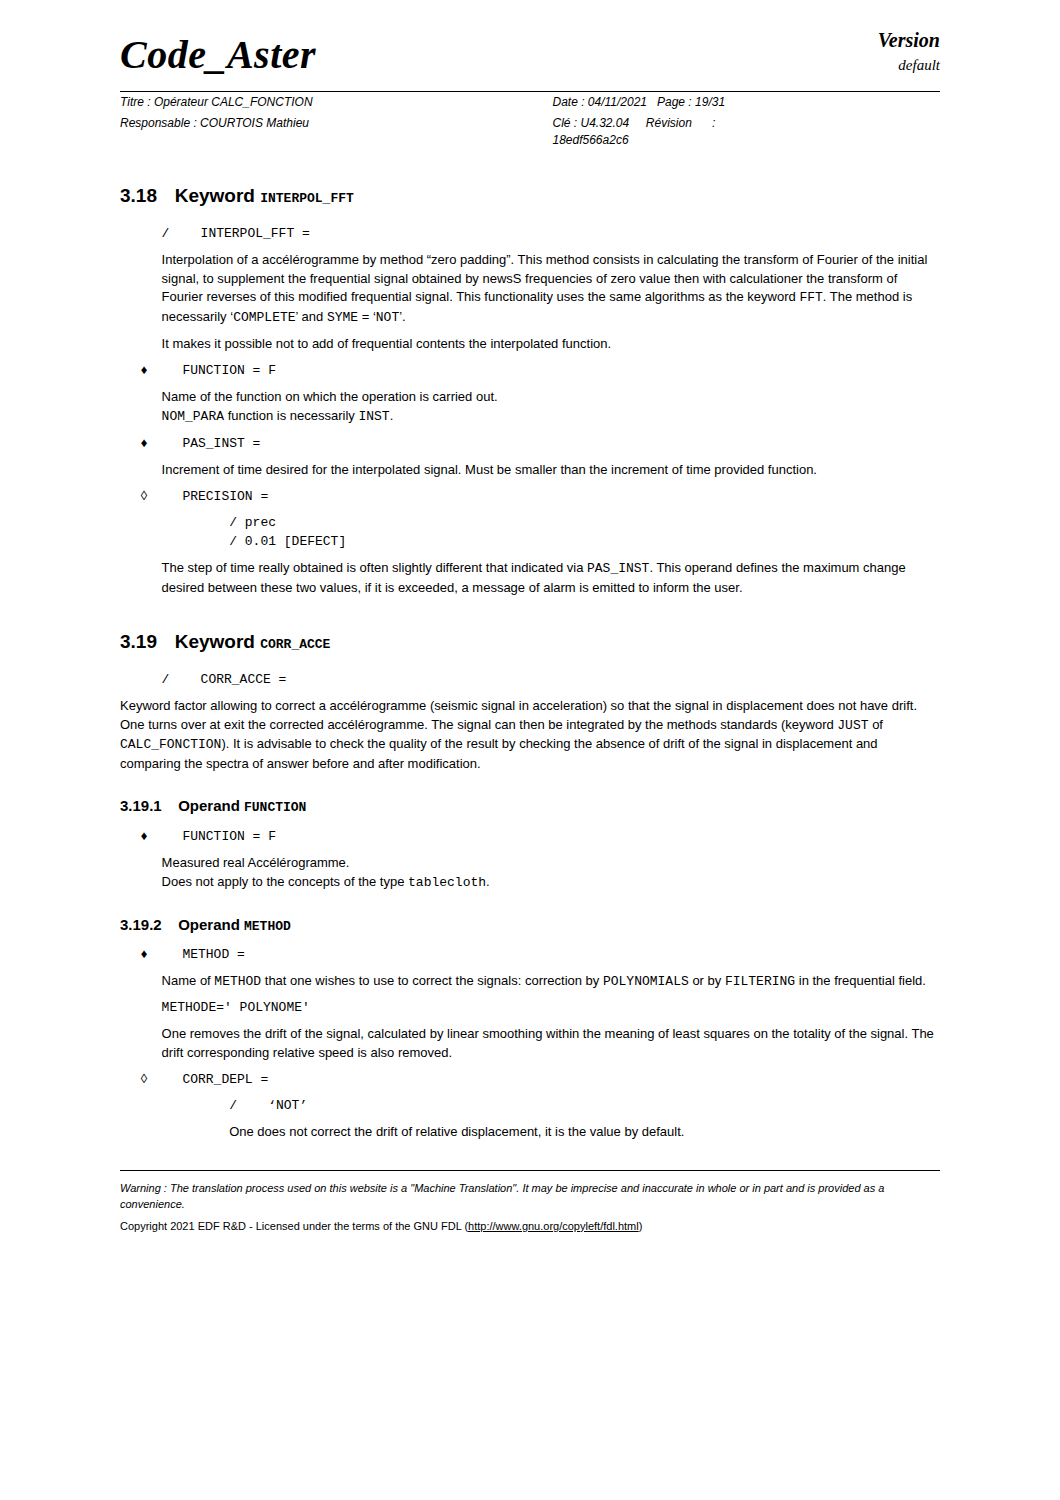Code_Aster
Version
default
| Titre : Opérateur CALC_FONCTION | Date : 04/11/2021 Page : 19/31 |
| Responsable : COURTOIS Mathieu | Clé : U4.32.04 Révision : 18edf566a2c6 |
3.18 Keyword INTERPOL_FFT
/ INTERPOL_FFT =
Interpolation of a accélérogramme by method “zero padding”. This method consists in calculating the transform of Fourier of the initial signal, to supplement the frequential signal obtained by newsS frequencies of zero value then with calculationer the transform of Fourier reverses of this modified frequential signal. This functionality uses the same algorithms as the keyword FFT. The method is necessarily ‘COMPLETE’ and SYME = ‘NOT’.
It makes it possible not to add of frequential contents the interpolated function.
♦FUNCTION = F
Name of the function on which the operation is carried out.
NOM_PARA function is necessarily INST.
♦PAS_INST =
Increment of time desired for the interpolated signal. Must be smaller than the increment of time provided function.
◊PRECISION =
/ prec / 0.01 [DEFECT]
The step of time really obtained is often slightly different that indicated via PAS_INST. This operand defines the maximum change desired between these two values, if it is exceeded, a message of alarm is emitted to inform the user.
3.19 Keyword CORR_ACCE
/ CORR_ACCE =
Keyword factor allowing to correct a accélérogramme (seismic signal in acceleration) so that the signal in displacement does not have drift. One turns over at exit the corrected accélérogramme. The signal can then be integrated by the methods standards (keyword JUST of CALC_FONCTION). It is advisable to check the quality of the result by checking the absence of drift of the signal in displacement and comparing the spectra of answer before and after modification.
3.19.1 Operand FUNCTION
♦FUNCTION = F
Measured real Accélérogramme.
Does not apply to the concepts of the type tablecloth.
3.19.2 Operand METHOD
♦METHOD =
Name of METHOD that one wishes to use to correct the signals: correction by POLYNOMIALS or by FILTERING in the frequential field.
METHODE=' POLYNOME'
One removes the drift of the signal, calculated by linear smoothing within the meaning of least squares on the totality of the signal. The drift corresponding relative speed is also removed.
◊CORR_DEPL =
/ ‘NOT’
One does not correct the drift of relative displacement, it is the value by default.
Warning : The translation process used on this website is a "Machine Translation". It may be imprecise and inaccurate in whole or in part and is provided as a convenience.
Copyright 2021 EDF R&D - Licensed under the terms of the GNU FDL (http://www.gnu.org/copyleft/fdl.html)